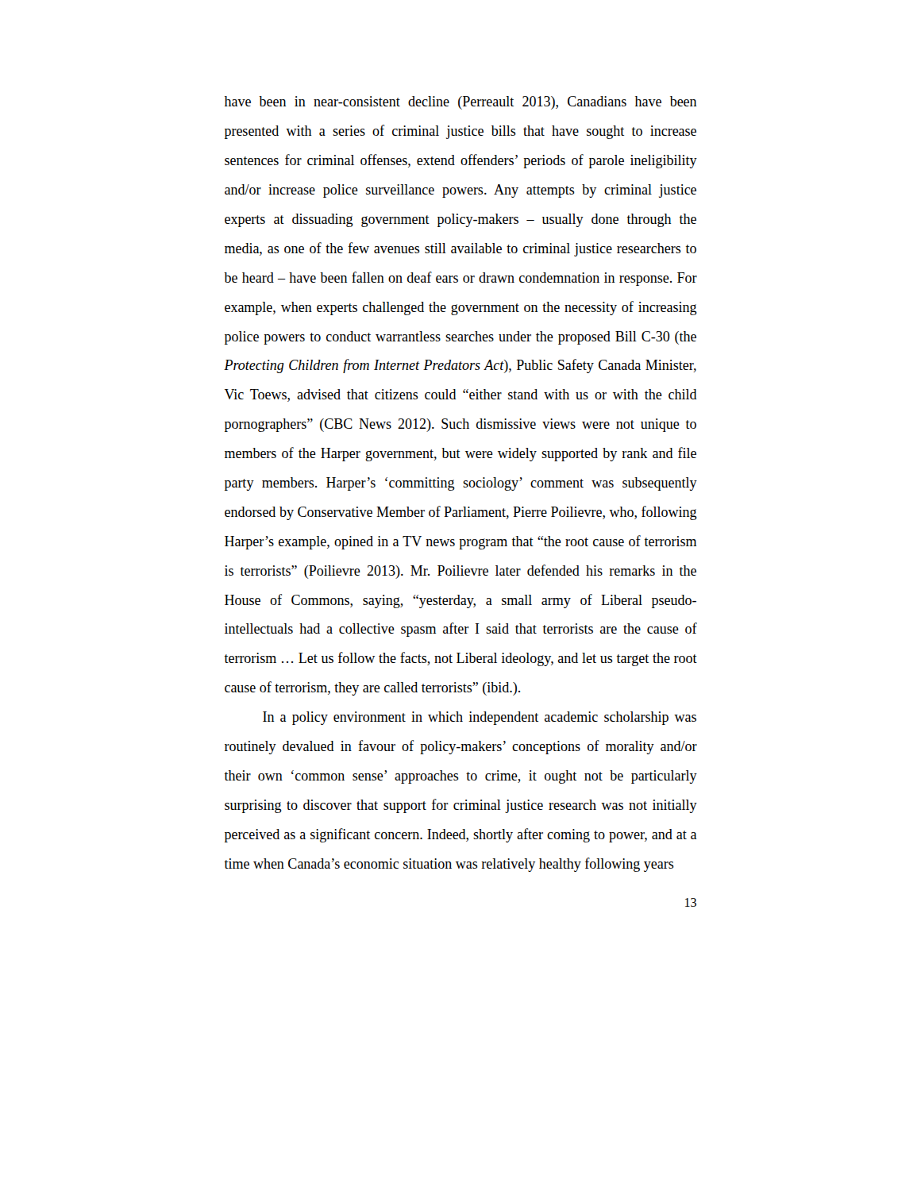have been in near-consistent decline (Perreault 2013), Canadians have been presented with a series of criminal justice bills that have sought to increase sentences for criminal offenses, extend offenders’ periods of parole ineligibility and/or increase police surveillance powers. Any attempts by criminal justice experts at dissuading government policy-makers – usually done through the media, as one of the few avenues still available to criminal justice researchers to be heard – have been fallen on deaf ears or drawn condemnation in response. For example, when experts challenged the government on the necessity of increasing police powers to conduct warrantless searches under the proposed Bill C-30 (the Protecting Children from Internet Predators Act), Public Safety Canada Minister, Vic Toews, advised that citizens could “either stand with us or with the child pornographers” (CBC News 2012). Such dismissive views were not unique to members of the Harper government, but were widely supported by rank and file party members. Harper’s ‘committing sociology’ comment was subsequently endorsed by Conservative Member of Parliament, Pierre Poilievre, who, following Harper’s example, opined in a TV news program that “the root cause of terrorism is terrorists” (Poilievre 2013). Mr. Poilievre later defended his remarks in the House of Commons, saying, “yesterday, a small army of Liberal pseudo-intellectuals had a collective spasm after I said that terrorists are the cause of terrorism … Let us follow the facts, not Liberal ideology, and let us target the root cause of terrorism, they are called terrorists” (ibid.).
In a policy environment in which independent academic scholarship was routinely devalued in favour of policy-makers’ conceptions of morality and/or their own ‘common sense’ approaches to crime, it ought not be particularly surprising to discover that support for criminal justice research was not initially perceived as a significant concern. Indeed, shortly after coming to power, and at a time when Canada’s economic situation was relatively healthy following years
13